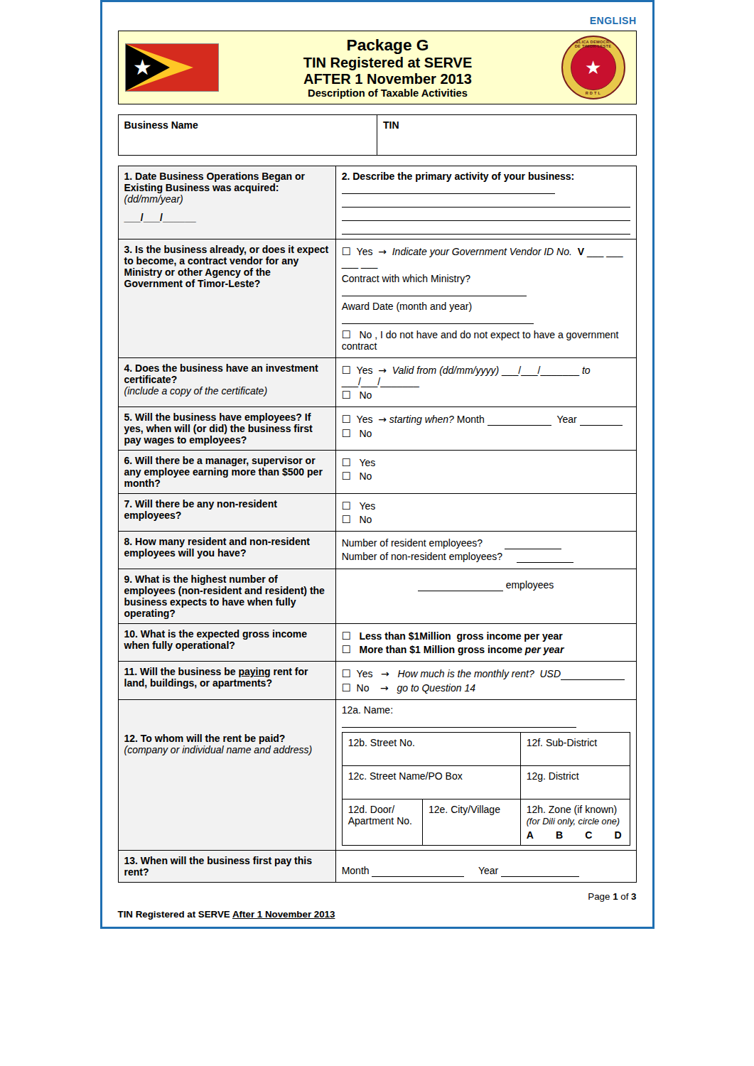ENGLISH
★
Package G
TIN Registered at SERVE
AFTER 1 November 2013
Description of Taxable Activities
REPUBLICA DEMOCRATICA DE TIMOR-LESTE
★
R D T L
| Business Name | TIN |
| 1. Date Business Operations Began or Existing Business was acquired: (dd/mm/year) ___/___/______ | 2. Describe the primary activity of your business: |
| 3. Is the business already, or does it expect to become, a contract vendor for any Ministry or other Agency of the Government of Timor-Leste? | ☐ Yes → Indicate your Government Vendor ID No. V ___ ___ ___ ___ Contract with which Ministry? Award Date (month and year) ☐ No , I do not have and do not expect to have a government contract |
| 4. Does the business have an investment certificate? (include a copy of the certificate) | ☐ Yes → Valid from (dd/mm/yyyy) ___/___/_______ to ___/___/_______ ☐ No |
| 5. Will the business have employees? If yes, when will (or did) the business first pay wages to employees? | ☐ Yes → starting when? Month Year ☐ No |
| 6. Will there be a manager, supervisor or any employee earning more than $500 per month? | ☐ Yes ☐ No |
| 7. Will there be any non-resident employees? | ☐ Yes ☐ No |
| 8. How many resident and non-resident employees will you have? | Number of resident employees? Number of non-resident employees? |
| 9. What is the highest number of employees (non-resident and resident) the business expects to have when fully operating? | employees |
| 10. What is the expected gross income when fully operational? | ☐ Less than $1Million gross income per year ☐ More than $1 Million gross income per year |
| 11. Will the business be paying rent for land, buildings, or apartments? | ☐ Yes → How much is the monthly rent? USD ☐ No → go to Question 14 |
| 12. To whom will the rent be paid? (company or individual name and address) | 12a. Name: / 12b. Street No. / 12f. Sub-District / / 12c. Street Name/PO Box / 12g. District / / 12d. Door/ Apartment No. / 12e. City/Village / 12h. Zone (if known) (for Dili only, circle one) A B C D / |
| 13. When will the business first pay this rent? | Month Year |
Page 1 of 3
TIN Registered at SERVE After 1 November 2013